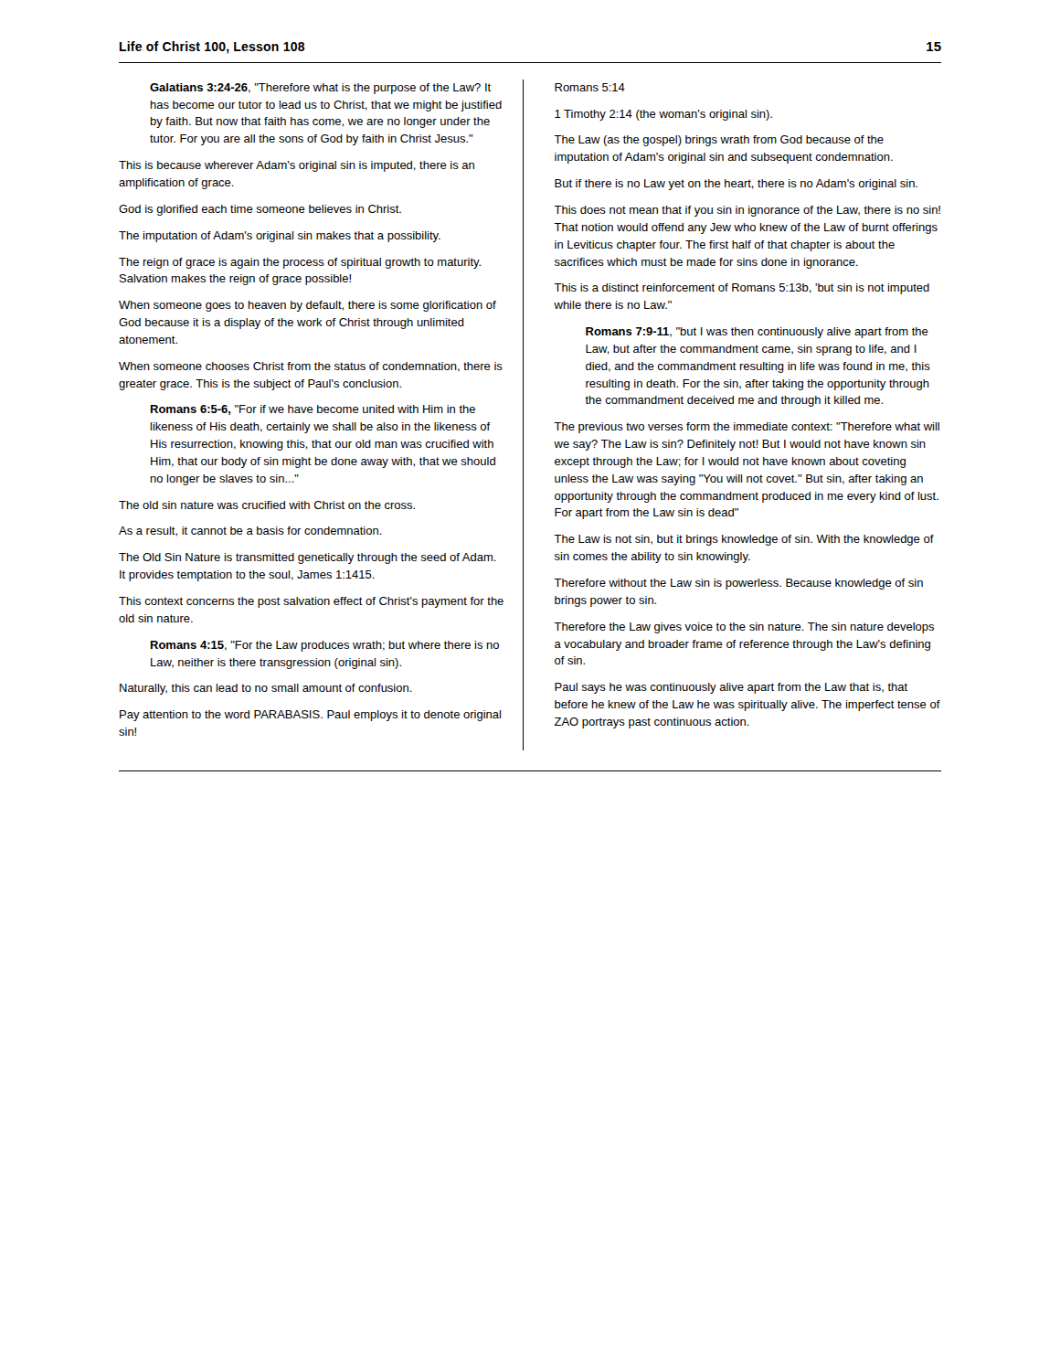Life of Christ 100, Lesson 108 15
Galatians 3:24-26, "Therefore what is the purpose of the Law? It has become our tutor to lead us to Christ, that we might be justified by faith. But now that faith has come, we are no longer under the tutor. For you are all the sons of God by faith in Christ Jesus."
This is because wherever Adam's original sin is imputed, there is an amplification of grace.
God is glorified each time someone believes in Christ.
The imputation of Adam's original sin makes that a possibility.
The reign of grace is again the process of spiritual growth to maturity. Salvation makes the reign of grace possible!
When someone goes to heaven by default, there is some glorification of God because it is a display of the work of Christ through unlimited atonement.
When someone chooses Christ from the status of condemnation, there is greater grace. This is the subject of Paul's conclusion.
Romans 6:5-6, "For if we have become united with Him in the likeness of His death, certainly we shall be also in the likeness of His resurrection, knowing this, that our old man was crucified with Him, that our body of sin might be done away with, that we should no longer be slaves to sin..."
The old sin nature was crucified with Christ on the cross.
As a result, it cannot be a basis for condemnation.
The Old Sin Nature is transmitted genetically through the seed of Adam. It provides temptation to the soul, James 1:1415.
This context concerns the post salvation effect of Christ's payment for the old sin nature.
Romans 4:15, "For the Law produces wrath; but where there is no Law, neither is there transgression (original sin).
Naturally, this can lead to no small amount of confusion.
Pay attention to the word PARABASIS. Paul employs it to denote original sin!
Romans 5:14
1 Timothy 2:14 (the woman's original sin).
The Law (as the gospel) brings wrath from God because of the imputation of Adam's original sin and subsequent condemnation.
But if there is no Law yet on the heart, there is no Adam's original sin.
This does not mean that if you sin in ignorance of the Law, there is no sin! That notion would offend any Jew who knew of the Law of burnt offerings in Leviticus chapter four. The first half of that chapter is about the sacrifices which must be made for sins done in ignorance.
This is a distinct reinforcement of Romans 5:13b, 'but sin is not imputed while there is no Law."
Romans 7:9-11, "but I was then continuously alive apart from the Law, but after the commandment came, sin sprang to life, and I died, and the commandment resulting in life was found in me, this resulting in death. For the sin, after taking the opportunity through the commandment deceived me and through it killed me.
The previous two verses form the immediate context: "Therefore what will we say? The Law is sin? Definitely not! But I would not have known sin except through the Law; for I would not have known about coveting unless the Law was saying "You will not covet." But sin, after taking an opportunity through the commandment produced in me every kind of lust. For apart from the Law sin is dead"
The Law is not sin, but it brings knowledge of sin. With the knowledge of sin comes the ability to sin knowingly.
Therefore without the Law sin is powerless. Because knowledge of sin brings power to sin.
Therefore the Law gives voice to the sin nature. The sin nature develops a vocabulary and broader frame of reference through the Law's defining of sin.
Paul says he was continuously alive apart from the Law that is, that before he knew of the Law he was spiritually alive. The imperfect tense of ZAO portrays past continuous action.